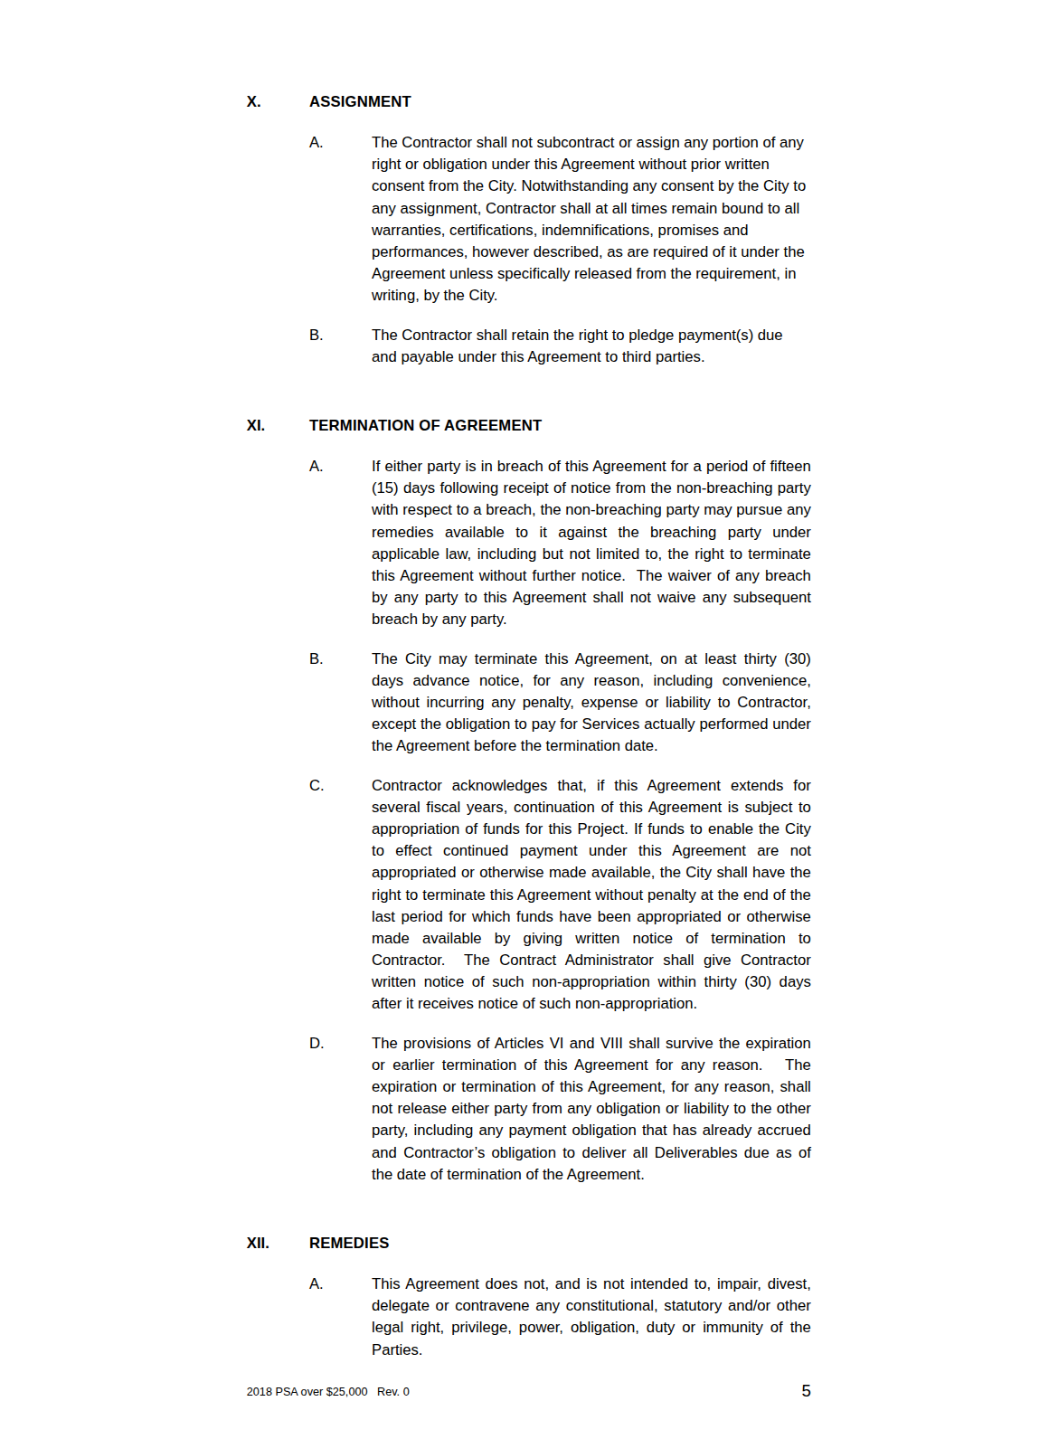X.
ASSIGNMENT
A.
The Contractor shall not subcontract or assign any portion of any right or obligation under this Agreement without prior written consent from the City. Notwithstanding any consent by the City to any assignment, Contractor shall at all times remain bound to all warranties, certifications, indemnifications, promises and performances, however described, as are required of it under the Agreement unless specifically released from the requirement, in writing, by the City.
B.
The Contractor shall retain the right to pledge payment(s) due and payable under this Agreement to third parties.
XI.
TERMINATION OF AGREEMENT
A.
If either party is in breach of this Agreement for a period of fifteen (15) days following receipt of notice from the non-breaching party with respect to a breach, the non-breaching party may pursue any remedies available to it against the breaching party under applicable law, including but not limited to, the right to terminate this Agreement without further notice. The waiver of any breach by any party to this Agreement shall not waive any subsequent breach by any party.
B.
The City may terminate this Agreement, on at least thirty (30) days advance notice, for any reason, including convenience, without incurring any penalty, expense or liability to Contractor, except the obligation to pay for Services actually performed under the Agreement before the termination date.
C.
Contractor acknowledges that, if this Agreement extends for several fiscal years, continuation of this Agreement is subject to appropriation of funds for this Project. If funds to enable the City to effect continued payment under this Agreement are not appropriated or otherwise made available, the City shall have the right to terminate this Agreement without penalty at the end of the last period for which funds have been appropriated or otherwise made available by giving written notice of termination to Contractor. The Contract Administrator shall give Contractor written notice of such non-appropriation within thirty (30) days after it receives notice of such non-appropriation.
D.
The provisions of Articles VI and VIII shall survive the expiration or earlier termination of this Agreement for any reason. The expiration or termination of this Agreement, for any reason, shall not release either party from any obligation or liability to the other party, including any payment obligation that has already accrued and Contractor’s obligation to deliver all Deliverables due as of the date of termination of the Agreement.
XII.
REMEDIES
A.
This Agreement does not, and is not intended to, impair, divest, delegate or contravene any constitutional, statutory and/or other legal right, privilege, power, obligation, duty or immunity of the Parties.
2018 PSA over $25,000 Rev. 0
5